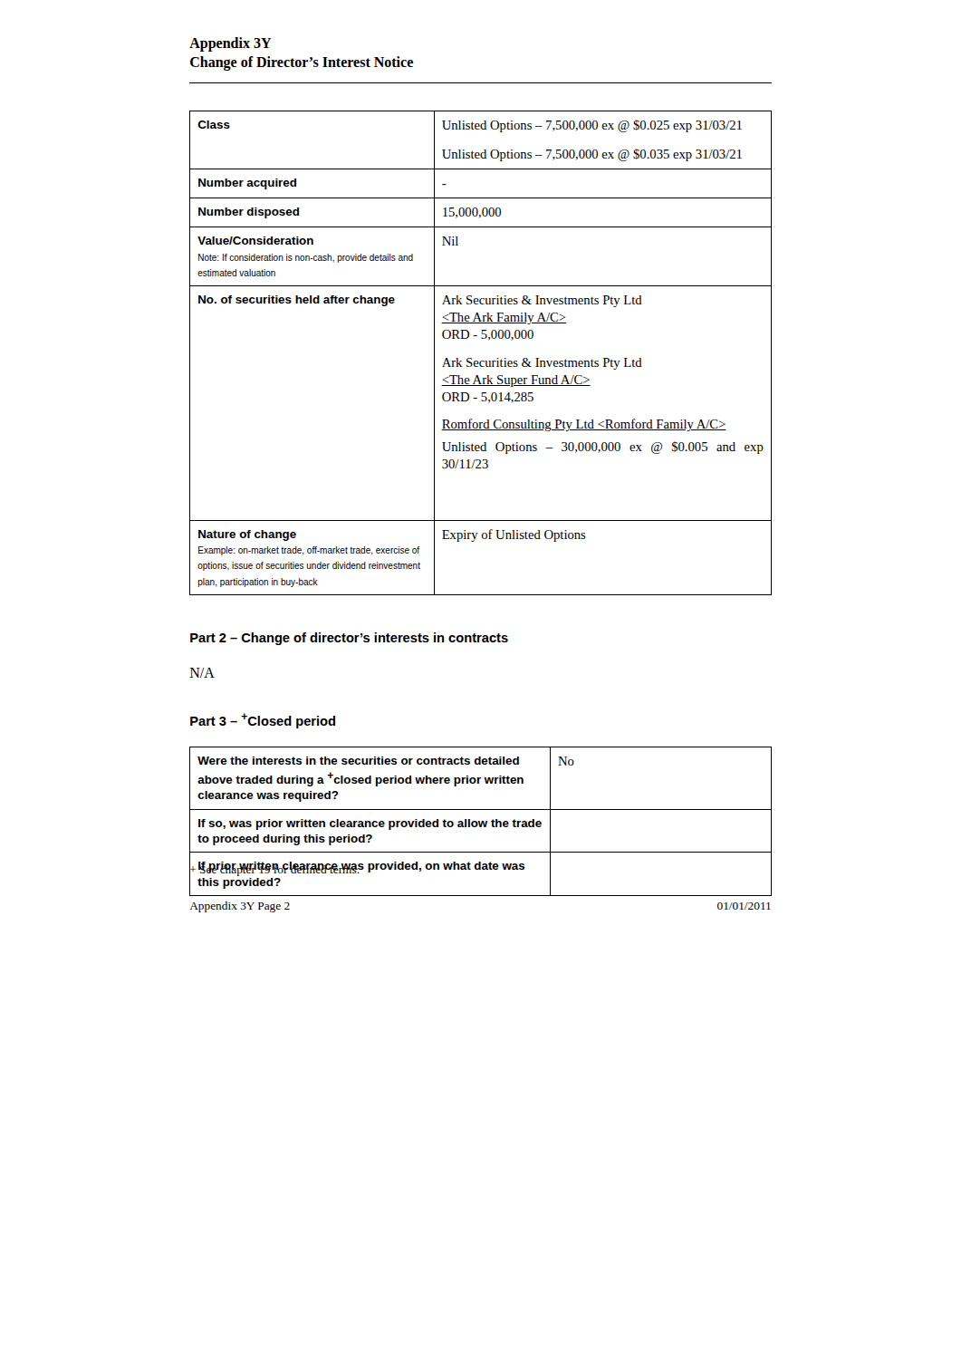Appendix 3Y
Change of Director’s Interest Notice
| Class | Unlisted Options – 7,500,000 ex @ $0.025 exp 31/03/21 Unlisted Options – 7,500,000 ex @ $0.035 exp 31/03/21 |
| Number acquired | - |
| Number disposed | 15,000,000 |
| Value/Consideration Note: If consideration is non-cash, provide details and estimated valuation | Nil |
| No. of securities held after change | Ark Securities & Investments Pty Ltd <The Ark Family A/C> ORD - 5,000,000 Ark Securities & Investments Pty Ltd <The Ark Super Fund A/C> ORD - 5,014,285 Romford Consulting Pty Ltd <Romford Family A/C> Unlisted Options – 30,000,000 ex @ $0.005 and exp 30/11/23 |
| Nature of change Example: on-market trade, off-market trade, exercise of options, issue of securities under dividend reinvestment plan, participation in buy-back | Expiry of Unlisted Options |
Part 2 – Change of director’s interests in contracts
N/A
Part 3 – +Closed period
| Were the interests in the securities or contracts detailed above traded during a + closed period where prior written clearance was required? | No |
| If so, was prior written clearance provided to allow the trade to proceed during this period? | |
| If prior written clearance was provided, on what date was this provided? | |
+ See chapter 19 for defined terms.
Appendix 3Y Page 2 01/01/2011